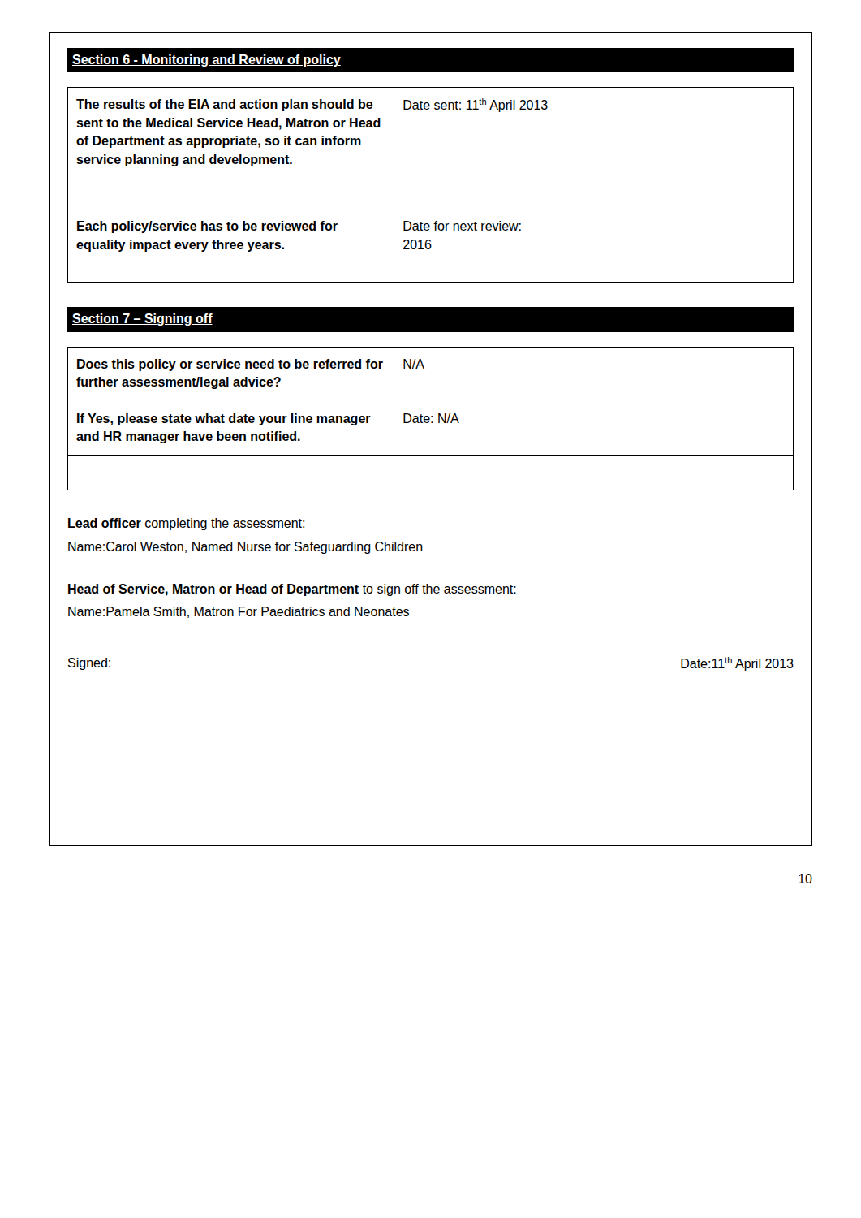Section 6 - Monitoring and Review of policy
| The results of the EIA and action plan should be sent to the Medical Service Head, Matron or Head of Department as appropriate, so it can inform service planning and development. | Date sent: 11 th April 2013 |
| Each policy/service has to be reviewed for equality impact every three years. | Date for next review: 2016 |
Section 7 – Signing off
| Does this policy or service need to be referred for further assessment/legal advice? If Yes, please state what date your line manager and HR manager have been notified. | N/A Date: N/A |
Lead officer completing the assessment:
Name:Carol Weston, Named Nurse for Safeguarding Children
Head of Service, Matron or Head of Department to sign off the assessment:
Name:Pamela Smith, Matron For Paediatrics and Neonates
Signed: Date:11th April 2013
10